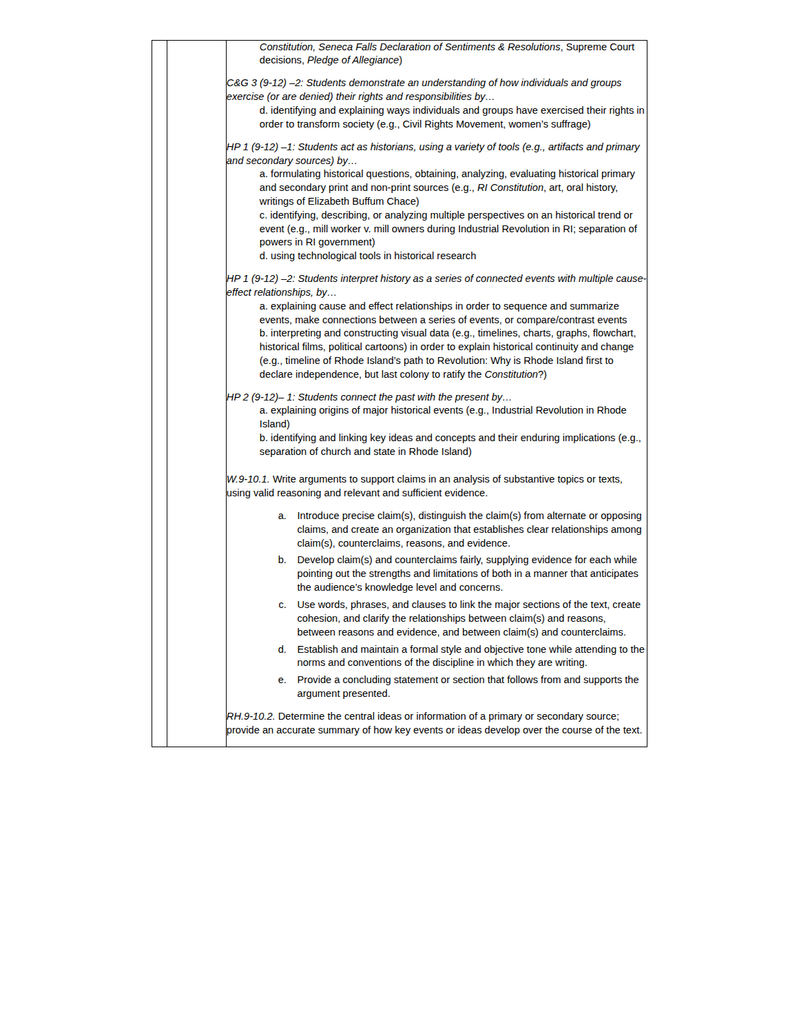| | | Constitution, Seneca Falls Declaration of Sentiments & Resolutions , Supreme Court decisions, Pledge of Allegiance ) C&G 3 (9-12) –2: Students demonstrate an understanding of how individuals and groups exercise (or are denied) their rights and responsibilities by… d. identifying and explaining ways individuals and groups have exercised their rights in order to transform society (e.g., Civil Rights Movement, women’s suffrage) HP 1 (9-12) –1: Students act as historians, using a variety of tools (e.g., artifacts and primary and secondary sources) by… a. formulating historical questions, obtaining, analyzing, evaluating historical primary and secondary print and non-print sources (e.g., RI Constitution , art, oral history, writings of Elizabeth Buffum Chace) c. identifying, describing, or analyzing multiple perspectives on an historical trend or event (e.g., mill worker v. mill owners during Industrial Revolution in RI; separation of powers in RI government) d. using technological tools in historical research HP 1 (9-12) –2: Students interpret history as a series of connected events with multiple cause-effect relationships, by… a. explaining cause and effect relationships in order to sequence and summarize events, make connections between a series of events, or compare/contrast events b. interpreting and constructing visual data (e.g., timelines, charts, graphs, flowchart, historical films, political cartoons) in order to explain historical continuity and change (e.g., timeline of Rhode Island’s path to Revolution: Why is Rhode Island first to declare independence, but last colony to ratify the Constitution ?) HP 2 (9-12)– 1: Students connect the past with the present by… a. explaining origins of major historical events (e.g., Industrial Revolution in Rhode Island) b. identifying and linking key ideas and concepts and their enduring implications (e.g., separation of church and state in Rhode Island) W.9-10.1. Write arguments to support claims in an analysis of substantive topics or texts, using valid reasoning and relevant and sufficient evidence. Introduce precise claim(s), distinguish the claim(s) from alternate or opposing claims, and create an organization that establishes clear relationships among claim(s), counterclaims, reasons, and evidence. Develop claim(s) and counterclaims fairly, supplying evidence for each while pointing out the strengths and limitations of both in a manner that anticipates the audience’s knowledge level and concerns. Use words, phrases, and clauses to link the major sections of the text, create cohesion, and clarify the relationships between claim(s) and reasons, between reasons and evidence, and between claim(s) and counterclaims. Establish and maintain a formal style and objective tone while attending to the norms and conventions of the discipline in which they are writing. Provide a concluding statement or section that follows from and supports the argument presented. RH.9-10.2. Determine the central ideas or information of a primary or secondary source; provide an accurate summary of how key events or ideas develop over the course of the text. |